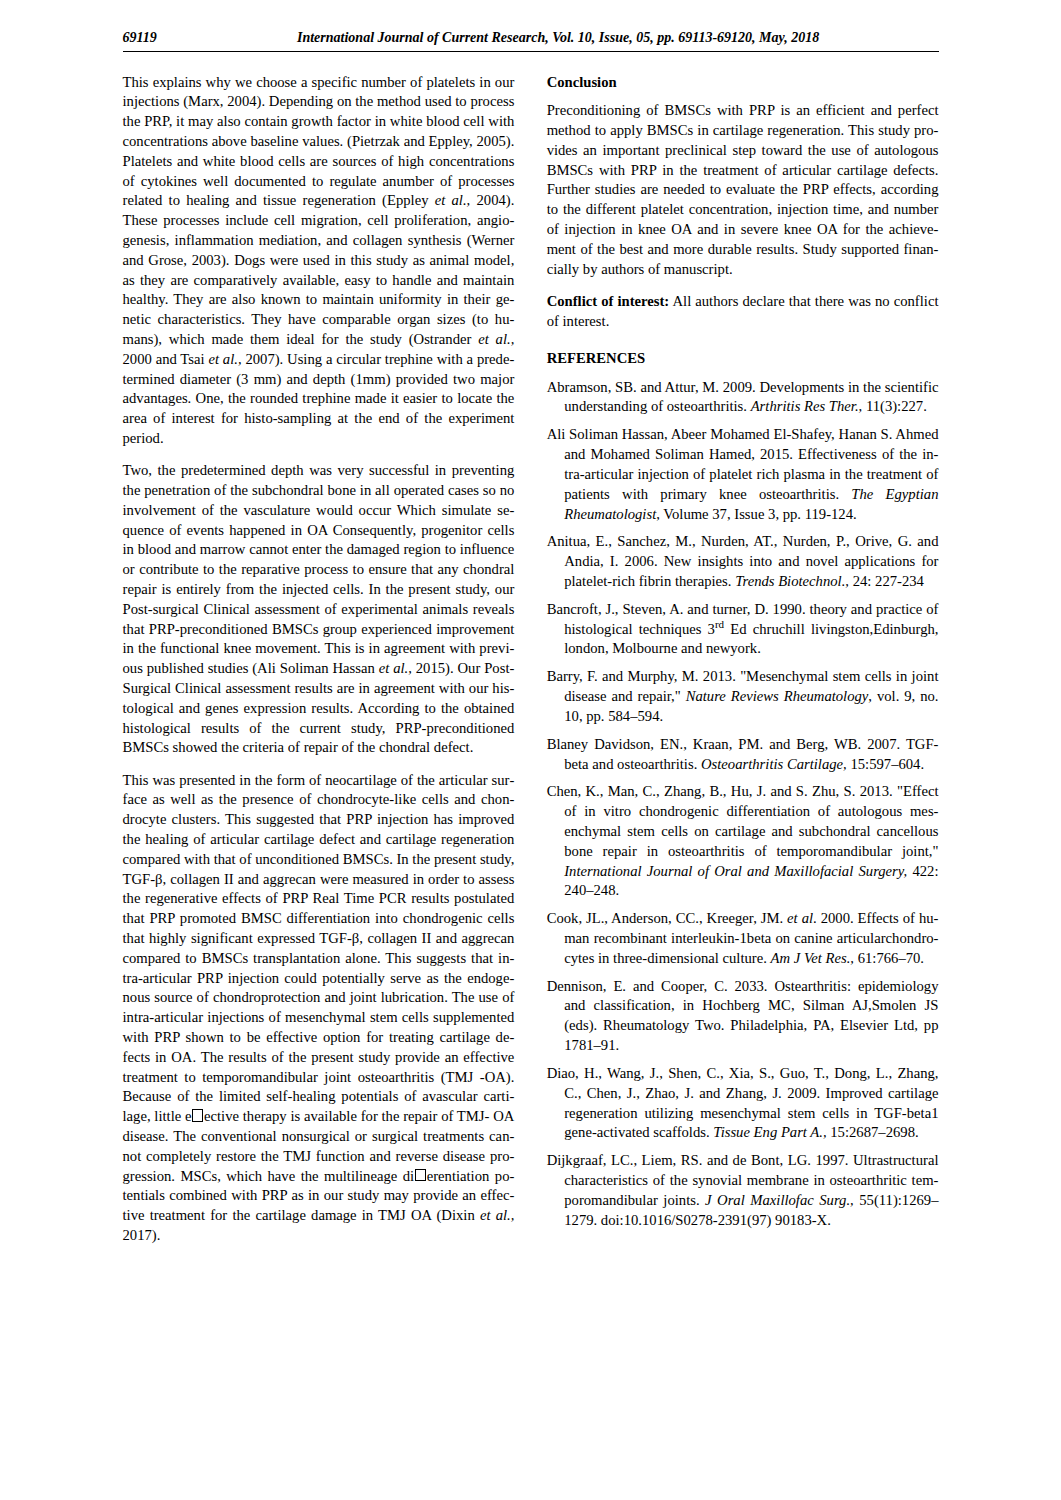69119 International Journal of Current Research, Vol. 10, Issue, 05, pp. 69113-69120, May, 2018
This explains why we choose a specific number of platelets in our injections (Marx, 2004). Depending on the method used to process the PRP, it may also contain growth factor in white blood cell with concentrations above baseline values. (Pietrzak and Eppley, 2005). Platelets and white blood cells are sources of high concentrations of cytokines well documented to regulate anumber of processes related to healing and tissue regeneration (Eppley et al., 2004). These processes include cell migration, cell proliferation, angiogenesis, inflammation mediation, and collagen synthesis (Werner and Grose, 2003). Dogs were used in this study as animal model, as they are comparatively available, easy to handle and maintain healthy. They are also known to maintain uniformity in their genetic characteristics. They have comparable organ sizes (to humans), which made them ideal for the study (Ostrander et al., 2000 and Tsai et al., 2007). Using a circular trephine with a predetermined diameter (3 mm) and depth (1mm) provided two major advantages. One, the rounded trephine made it easier to locate the area of interest for histo-sampling at the end of the experiment period.
Two, the predetermined depth was very successful in preventing the penetration of the subchondral bone in all operated cases so no involvement of the vasculature would occur Which simulate sequence of events happened in OA Consequently, progenitor cells in blood and marrow cannot enter the damaged region to influence or contribute to the reparative process to ensure that any chondral repair is entirely from the injected cells. In the present study, our Post-surgical Clinical assessment of experimental animals reveals that PRP-preconditioned BMSCs group experienced improvement in the functional knee movement. This is in agreement with previous published studies (Ali Soliman Hassan et al., 2015). Our Post-Surgical Clinical assessment results are in agreement with our histological and genes expression results. According to the obtained histological results of the current study, PRP-preconditioned BMSCs showed the criteria of repair of the chondral defect.
This was presented in the form of neocartilage of the articular surface as well as the presence of chondrocyte-like cells and chondrocyte clusters. This suggested that PRP injection has improved the healing of articular cartilage defect and cartilage regeneration compared with that of unconditioned BMSCs. In the present study, TGF-β, collagen II and aggrecan were measured in order to assess the regenerative effects of PRP Real Time PCR results postulated that PRP promoted BMSC differentiation into chondrogenic cells that highly significant expressed TGF-β, collagen II and aggrecan compared to BMSCs transplantation alone. This suggests that intra-articular PRP injection could potentially serve as the endogenous source of chondroprotection and joint lubrication. The use of intra-articular injections of mesenchymal stem cells supplemented with PRP shown to be effective option for treating cartilage defects in OA. The results of the present study provide an effective treatment to temporomandibular joint osteoarthritis (TMJ -OA). Because of the limited self-healing potentials of avascular cartilage, little e ective therapy is available for the repair of TMJ- OA disease. The conventional nonsurgical or surgical treatments cannot completely restore the TMJ function and reverse disease progression. MSCs, which have the multilineage di erentiation potentials combined with PRP as in our study may provide an effective treatment for the cartilage damage in TMJ OA (Dixin et al., 2017).
Conclusion
Preconditioning of BMSCs with PRP is an efficient and perfect method to apply BMSCs in cartilage regeneration. This study provides an important preclinical step toward the use of autologous BMSCs with PRP in the treatment of articular cartilage defects. Further studies are needed to evaluate the PRP effects, according to the different platelet concentration, injection time, and number of injection in knee OA and in severe knee OA for the achievement of the best and more durable results. Study supported financially by authors of manuscript.
Conflict of interest: All authors declare that there was no conflict of interest.
REFERENCES
Abramson, SB. and Attur, M. 2009. Developments in the scientific understanding of osteoarthritis. Arthritis Res Ther., 11(3):227.
Ali Soliman Hassan, Abeer Mohamed El-Shafey, Hanan S. Ahmed and Mohamed Soliman Hamed, 2015. Effectiveness of the intra-articular injection of platelet rich plasma in the treatment of patients with primary knee osteoarthritis. The Egyptian Rheumatologist, Volume 37, Issue 3, pp. 119-124.
Anitua, E., Sanchez, M., Nurden, AT., Nurden, P., Orive, G. and Andia, I. 2006. New insights into and novel applications for platelet-rich fibrin therapies. Trends Biotechnol., 24: 227-234
Bancroft, J., Steven, A. and turner, D. 1990. theory and practice of histological techniques 3rd Ed chruchill livingston,Edinburgh, london, Molbourne and newyork.
Barry, F. and Murphy, M. 2013. "Mesenchymal stem cells in joint disease and repair," Nature Reviews Rheumatology, vol. 9, no. 10, pp. 584–594.
Blaney Davidson, EN., Kraan, PM. and Berg, WB. 2007. TGF-beta and osteoarthritis. Osteoarthritis Cartilage, 15:597–604.
Chen, K., Man, C., Zhang, B., Hu, J. and S. Zhu, S. 2013. "Effect of in vitro chondrogenic differentiation of autologous mesenchymal stem cells on cartilage and subchondral cancellous bone repair in osteoarthritis of temporomandibular joint," International Journal of Oral and Maxillofacial Surgery, 422: 240–248.
Cook, JL., Anderson, CC., Kreeger, JM. et al. 2000. Effects of human recombinant interleukin-1beta on canine articularchondrocytes in three-dimensional culture. Am J Vet Res., 61:766–70.
Dennison, E. and Cooper, C. 2033. Ostearthritis: epidemiology and classification, in Hochberg MC, Silman AJ,Smolen JS (eds). Rheumatology Two. Philadelphia, PA, Elsevier Ltd, pp 1781–91.
Diao, H., Wang, J., Shen, C., Xia, S., Guo, T., Dong, L., Zhang, C., Chen, J., Zhao, J. and Zhang, J. 2009. Improved cartilage regeneration utilizing mesenchymal stem cells in TGF-beta1 gene-activated scaffolds. Tissue Eng Part A., 15:2687–2698.
Dijkgraaf, LC., Liem, RS. and de Bont, LG. 1997. Ultrastructural characteristics of the synovial membrane in osteoarthritic temporomandibular joints. J Oral Maxillofac Surg., 55(11):1269–1279. doi:10.1016/S0278-2391(97) 90183-X.